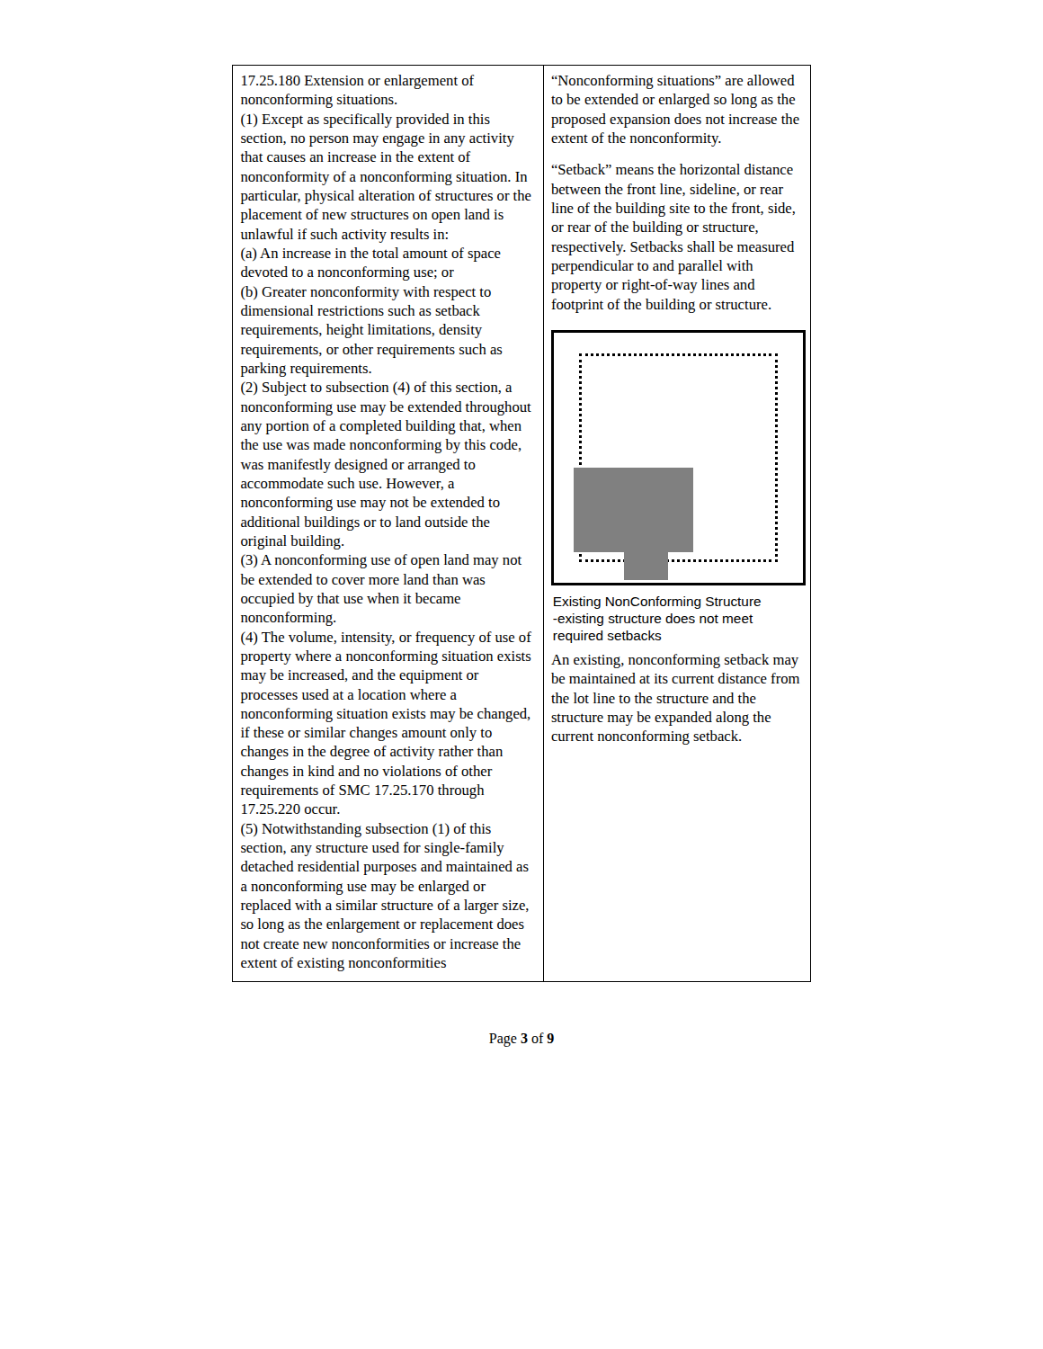| 17.25.180 Extension or enlargement of nonconforming situations. (1) Except as specifically provided in this section, no person may engage in any activity that causes an increase in the extent of nonconformity of a nonconforming situation. In particular, physical alteration of structures or the placement of new structures on open land is unlawful if such activity results in: (a) An increase in the total amount of space devoted to a nonconforming use; or (b) Greater nonconformity with respect to dimensional restrictions such as setback requirements, height limitations, density requirements, or other requirements such as parking requirements. (2) Subject to subsection (4) of this section, a nonconforming use may be extended throughout any portion of a completed building that, when the use was made nonconforming by this code, was manifestly designed or arranged to accommodate such use. However, a nonconforming use may not be extended to additional buildings or to land outside the original building. (3) A nonconforming use of open land may not be extended to cover more land than was occupied by that use when it became nonconforming. (4) The volume, intensity, or frequency of use of property where a nonconforming situation exists may be increased, and the equipment or processes used at a location where a nonconforming situation exists may be changed, if these or similar changes amount only to changes in the degree of activity rather than changes in kind and no violations of other requirements of SMC 17.25.170 through 17.25.220 occur. (5) Notwithstanding subsection (1) of this section, any structure used for single-family detached residential purposes and maintained as a nonconforming use may be enlarged or replaced with a similar structure of a larger size, so long as the enlargement or replacement does not create new nonconformities or increase the extent of existing nonconformities | “Nonconforming situations” are allowed to be extended or enlarged so long as the proposed expansion does not increase the extent of the nonconformity. “Setback” means the horizontal distance between the front line, sideline, or rear line of the building site to the front, side, or rear of the building or structure, respectively. Setbacks shall be measured perpendicular to and parallel with property or right-of-way lines and footprint of the building or structure. Existing NonConforming Structure -existing structure does not meet required setbacks An existing, nonconforming setback may be maintained at its current distance from the lot line to the structure and the structure may be expanded along the current nonconforming setback. |
Page 3 of 9